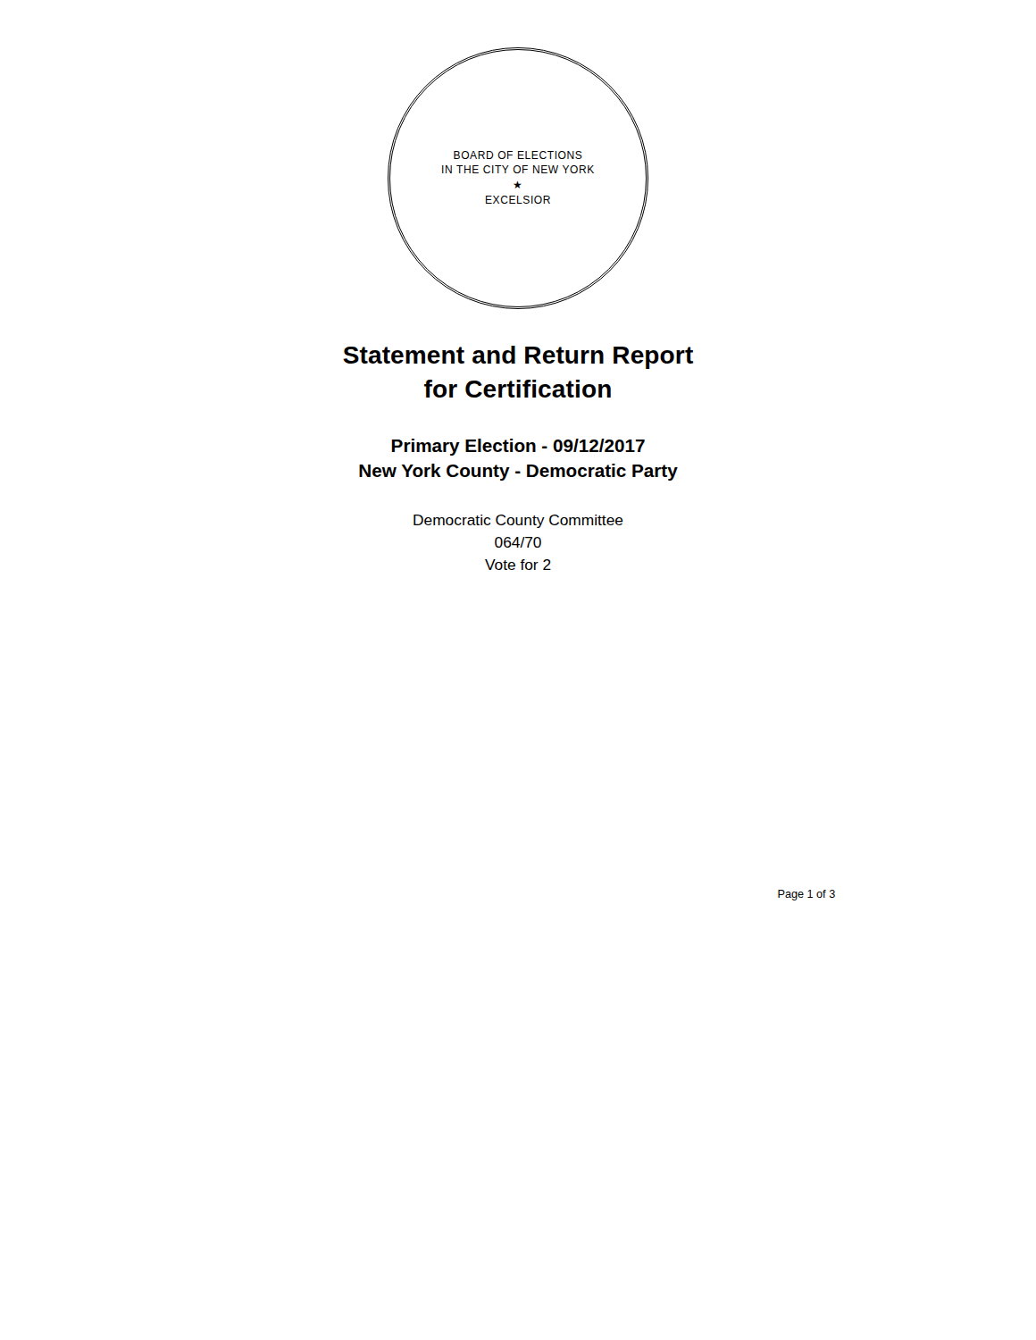BOARD OF ELECTIONS
IN THE CITY OF NEW YORK
★
EXCELSIOR
Statement and Return Report
for Certification
Primary Election - 09/12/2017
New York County - Democratic Party
Democratic County Committee
064/70
Vote for 2
Page 1 of 3